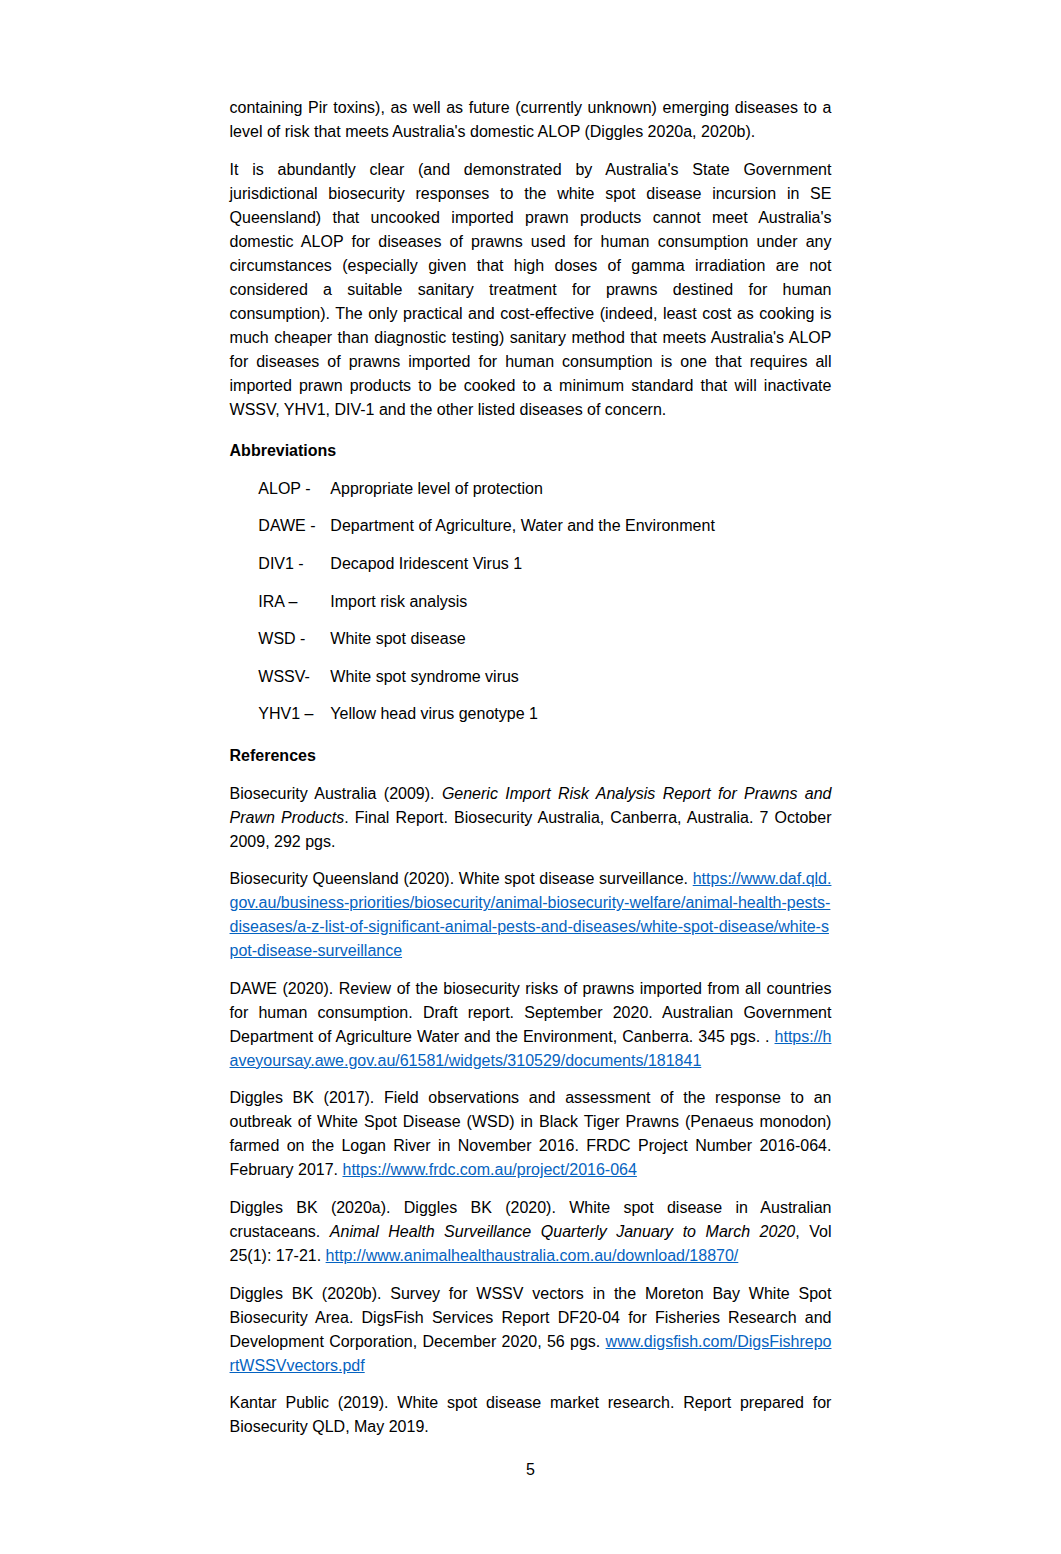containing Pir toxins), as well as future (currently unknown) emerging diseases to a level of risk that meets Australia's domestic ALOP (Diggles 2020a, 2020b).
It is abundantly clear (and demonstrated by Australia's State Government jurisdictional biosecurity responses to the white spot disease incursion in SE Queensland) that uncooked imported prawn products cannot meet Australia's domestic ALOP for diseases of prawns used for human consumption under any circumstances (especially given that high doses of gamma irradiation are not considered a suitable sanitary treatment for prawns destined for human consumption). The only practical and cost-effective (indeed, least cost as cooking is much cheaper than diagnostic testing) sanitary method that meets Australia's ALOP for diseases of prawns imported for human consumption is one that requires all imported prawn products to be cooked to a minimum standard that will inactivate WSSV, YHV1, DIV-1 and the other listed diseases of concern.
Abbreviations
ALOP -
Appropriate level of protection
DAWE -
Department of Agriculture, Water and the Environment
DIV1 -
Decapod Iridescent Virus 1
IRA –
Import risk analysis
WSD -
White spot disease
WSSV-
White spot syndrome virus
YHV1 –
Yellow head virus genotype 1
References
Biosecurity Australia (2009). Generic Import Risk Analysis Report for Prawns and Prawn Products. Final Report. Biosecurity Australia, Canberra, Australia. 7 October 2009, 292 pgs.
Biosecurity Queensland (2020). White spot disease surveillance. https://www.daf.qld.gov.au/business-priorities/biosecurity/animal-biosecurity-welfare/animal-health-pests-diseases/a-z-list-of-significant-animal-pests-and-diseases/white-spot-disease/white-spot-disease-surveillance
DAWE (2020). Review of the biosecurity risks of prawns imported from all countries for human consumption. Draft report. September 2020. Australian Government Department of Agriculture Water and the Environment, Canberra. 345 pgs. . https://haveyoursay.awe.gov.au/61581/widgets/310529/documents/181841
Diggles BK (2017). Field observations and assessment of the response to an outbreak of White Spot Disease (WSD) in Black Tiger Prawns (Penaeus monodon) farmed on the Logan River in November 2016. FRDC Project Number 2016-064. February 2017. https://www.frdc.com.au/project/2016-064
Diggles BK (2020a). Diggles BK (2020). White spot disease in Australian crustaceans. Animal Health Surveillance Quarterly January to March 2020, Vol 25(1): 17-21. http://www.animalhealthaustralia.com.au/download/18870/
Diggles BK (2020b). Survey for WSSV vectors in the Moreton Bay White Spot Biosecurity Area. DigsFish Services Report DF20-04 for Fisheries Research and Development Corporation, December 2020, 56 pgs. www.digsfish.com/DigsFishreportWSSVvectors.pdf
Kantar Public (2019). White spot disease market research. Report prepared for Biosecurity QLD, May 2019.
5